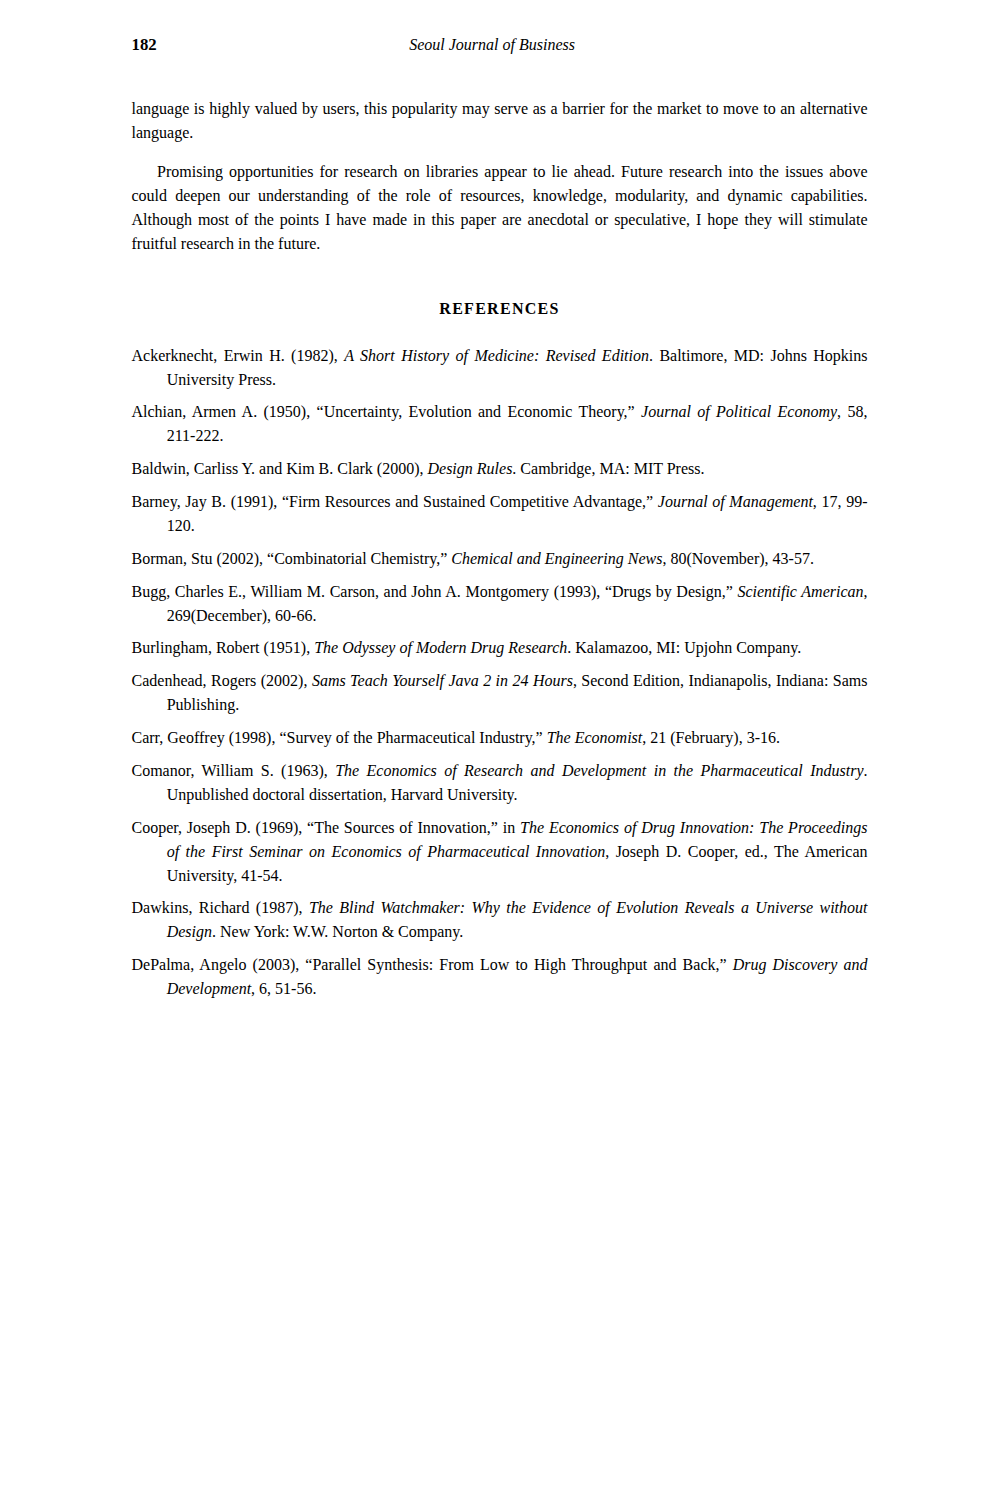182 Seoul Journal of Business
language is highly valued by users, this popularity may serve as a barrier for the market to move to an alternative language.
Promising opportunities for research on libraries appear to lie ahead. Future research into the issues above could deepen our understanding of the role of resources, knowledge, modularity, and dynamic capabilities. Although most of the points I have made in this paper are anecdotal or speculative, I hope they will stimulate fruitful research in the future.
REFERENCES
Ackerknecht, Erwin H. (1982), A Short History of Medicine: Revised Edition. Baltimore, MD: Johns Hopkins University Press.
Alchian, Armen A. (1950), “Uncertainty, Evolution and Economic Theory,” Journal of Political Economy, 58, 211-222.
Baldwin, Carliss Y. and Kim B. Clark (2000), Design Rules. Cambridge, MA: MIT Press.
Barney, Jay B. (1991), “Firm Resources and Sustained Competitive Advantage,” Journal of Management, 17, 99-120.
Borman, Stu (2002), “Combinatorial Chemistry,” Chemical and Engineering News, 80(November), 43-57.
Bugg, Charles E., William M. Carson, and John A. Montgomery (1993), “Drugs by Design,” Scientific American, 269(December), 60-66.
Burlingham, Robert (1951), The Odyssey of Modern Drug Research. Kalamazoo, MI: Upjohn Company.
Cadenhead, Rogers (2002), Sams Teach Yourself Java 2 in 24 Hours, Second Edition, Indianapolis, Indiana: Sams Publishing.
Carr, Geoffrey (1998), “Survey of the Pharmaceutical Industry,” The Economist, 21 (February), 3-16.
Comanor, William S. (1963), The Economics of Research and Development in the Pharmaceutical Industry. Unpublished doctoral dissertation, Harvard University.
Cooper, Joseph D. (1969), “The Sources of Innovation,” in The Economics of Drug Innovation: The Proceedings of the First Seminar on Economics of Pharmaceutical Innovation, Joseph D. Cooper, ed., The American University, 41-54.
Dawkins, Richard (1987), The Blind Watchmaker: Why the Evidence of Evolution Reveals a Universe without Design. New York: W.W. Norton & Company.
DePalma, Angelo (2003), “Parallel Synthesis: From Low to High Throughput and Back,” Drug Discovery and Development, 6, 51-56.